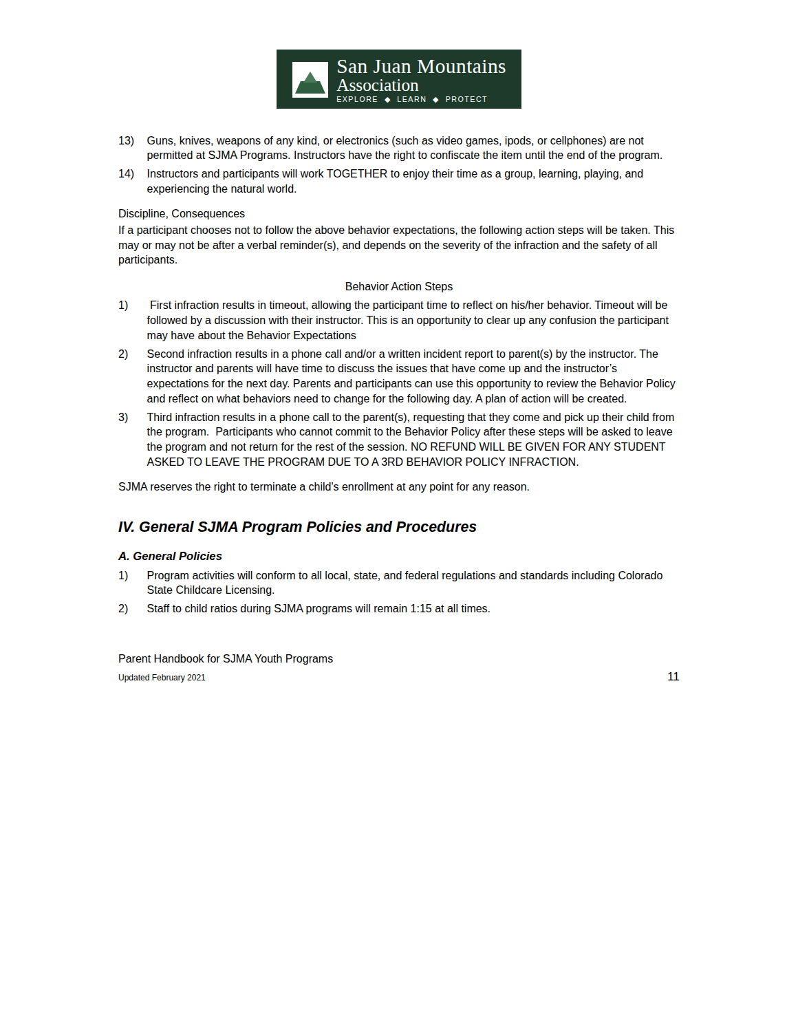San Juan Mountains
Association
EXPLORE ◆ LEARN ◆ PROTECT
13) Guns, knives, weapons of any kind, or electronics (such as video games, ipods, or cellphones) are not permitted at SJMA Programs. Instructors have the right to confiscate the item until the end of the program.
14) Instructors and participants will work TOGETHER to enjoy their time as a group, learning, playing, and experiencing the natural world.
Discipline, Consequences
If a participant chooses not to follow the above behavior expectations, the following action steps will be taken. This may or may not be after a verbal reminder(s), and depends on the severity of the infraction and the safety of all participants.
Behavior Action Steps
1) First infraction results in timeout, allowing the participant time to reflect on his/her behavior. Timeout will be followed by a discussion with their instructor. This is an opportunity to clear up any confusion the participant may have about the Behavior Expectations
2) Second infraction results in a phone call and/or a written incident report to parent(s) by the instructor. The instructor and parents will have time to discuss the issues that have come up and the instructor’s expectations for the next day. Parents and participants can use this opportunity to review the Behavior Policy and reflect on what behaviors need to change for the following day. A plan of action will be created.
3) Third infraction results in a phone call to the parent(s), requesting that they come and pick up their child from the program. Participants who cannot commit to the Behavior Policy after these steps will be asked to leave the program and not return for the rest of the session. NO REFUND WILL BE GIVEN FOR ANY STUDENT ASKED TO LEAVE THE PROGRAM DUE TO A 3RD BEHAVIOR POLICY INFRACTION.
SJMA reserves the right to terminate a child's enrollment at any point for any reason.
IV. General SJMA Program Policies and Procedures
A. General Policies
1) Program activities will conform to all local, state, and federal regulations and standards including Colorado State Childcare Licensing.
2) Staff to child ratios during SJMA programs will remain 1:15 at all times.
Parent Handbook for SJMA Youth Programs
Updated February 2021 11